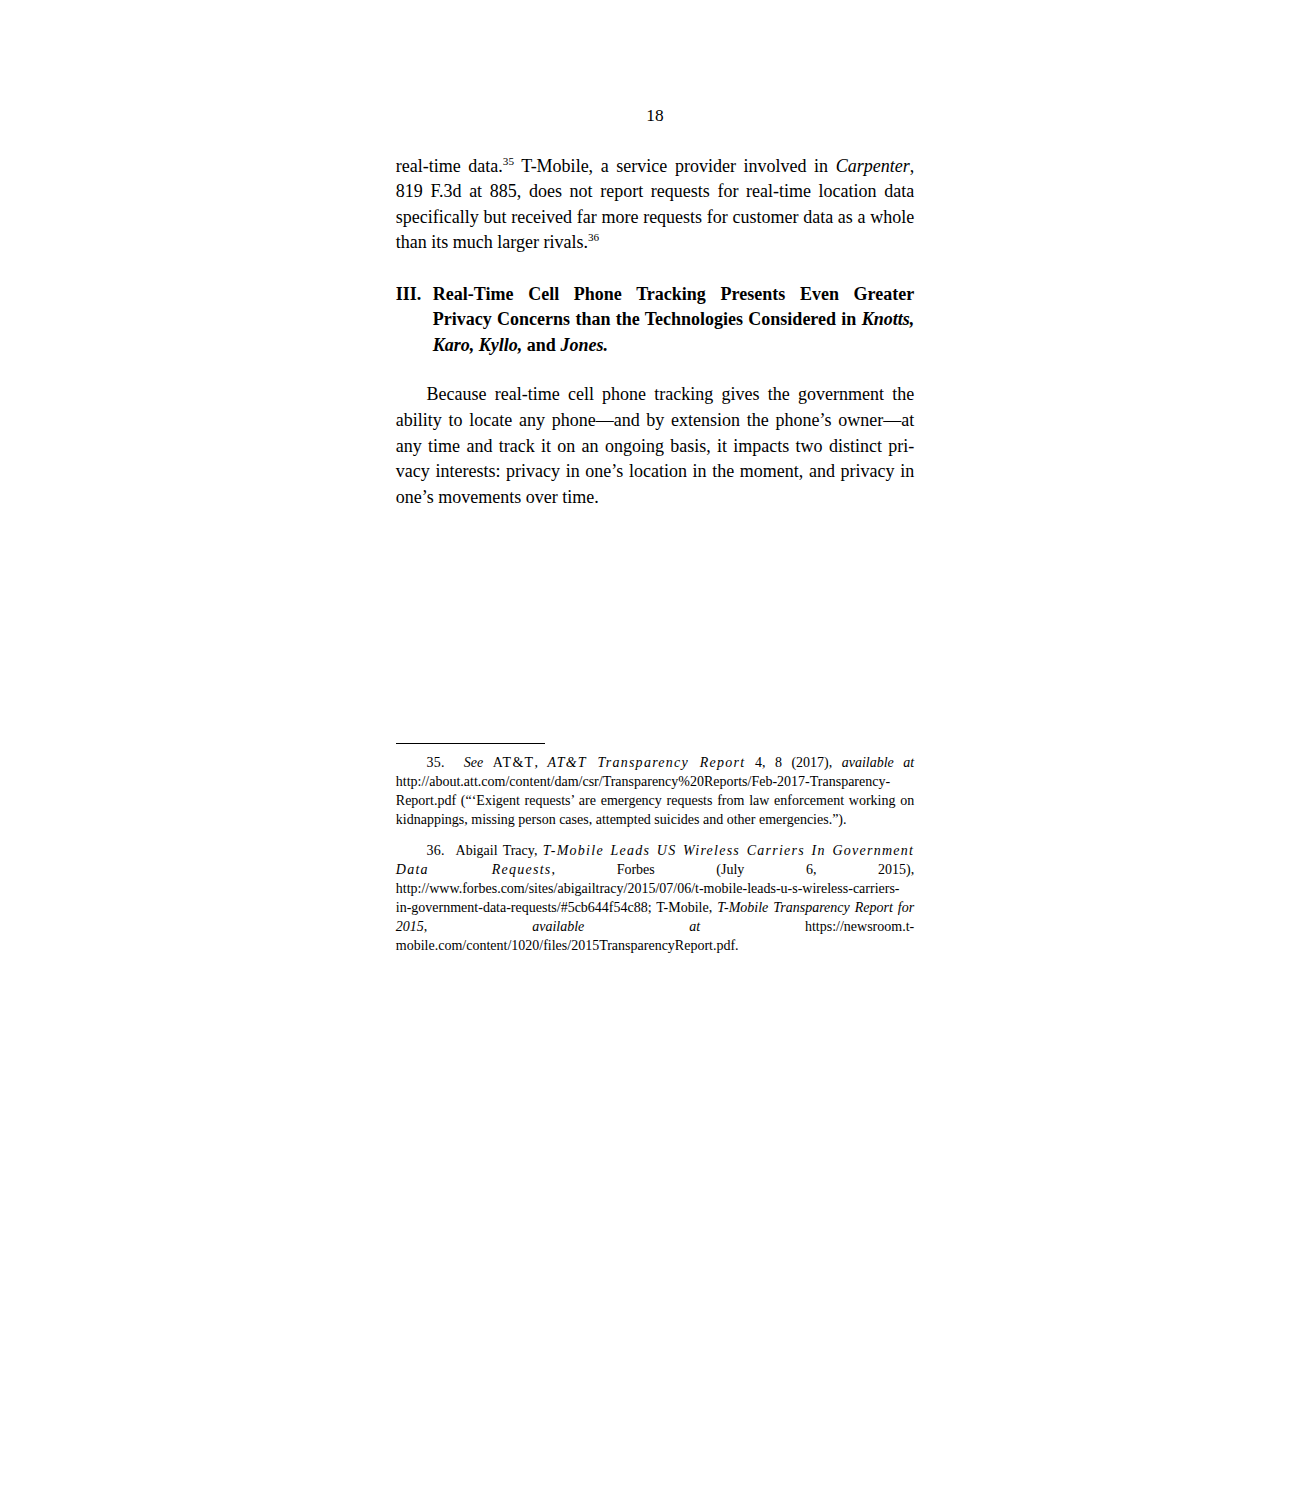18
real-time data.35 T-Mobile, a service provider involved in Carpenter, 819 F.3d at 885, does not report requests for real-time location data specifically but received far more requests for customer data as a whole than its much larger rivals.36
III.
Real-Time Cell Phone Tracking Presents Even Greater Privacy Concerns than the Technologies Considered in Knotts, Karo, Kyllo, and Jones.
Because real-time cell phone tracking gives the government the ability to locate any phone—and by extension the phone’s owner—at any time and track it on an ongoing basis, it impacts two distinct privacy interests: privacy in one’s location in the moment, and privacy in one’s movements over time.
35. See AT&T, AT&T Transparency Report 4, 8 (2017), available at http://about.att.com/content/dam/csr/Transparency%20Reports/Feb-2017-Transparency-Report.pdf (“‘Exigent requests’ are emergency requests from law enforcement working on kidnappings, missing person cases, attempted suicides and other emergencies.”).
36. Abigail Tracy, T-Mobile Leads US Wireless Carriers In Government Data Requests, Forbes (July 6, 2015), http://www.forbes.com/sites/abigailtracy/2015/07/06/t-mobile-leads-u-s-wireless-carriers-in-government-data-requests/#5cb644f54c88; T-Mobile, T-Mobile Transparency Report for 2015, available at https://newsroom.t-mobile.com/content/1020/files/2015TransparencyReport.pdf.